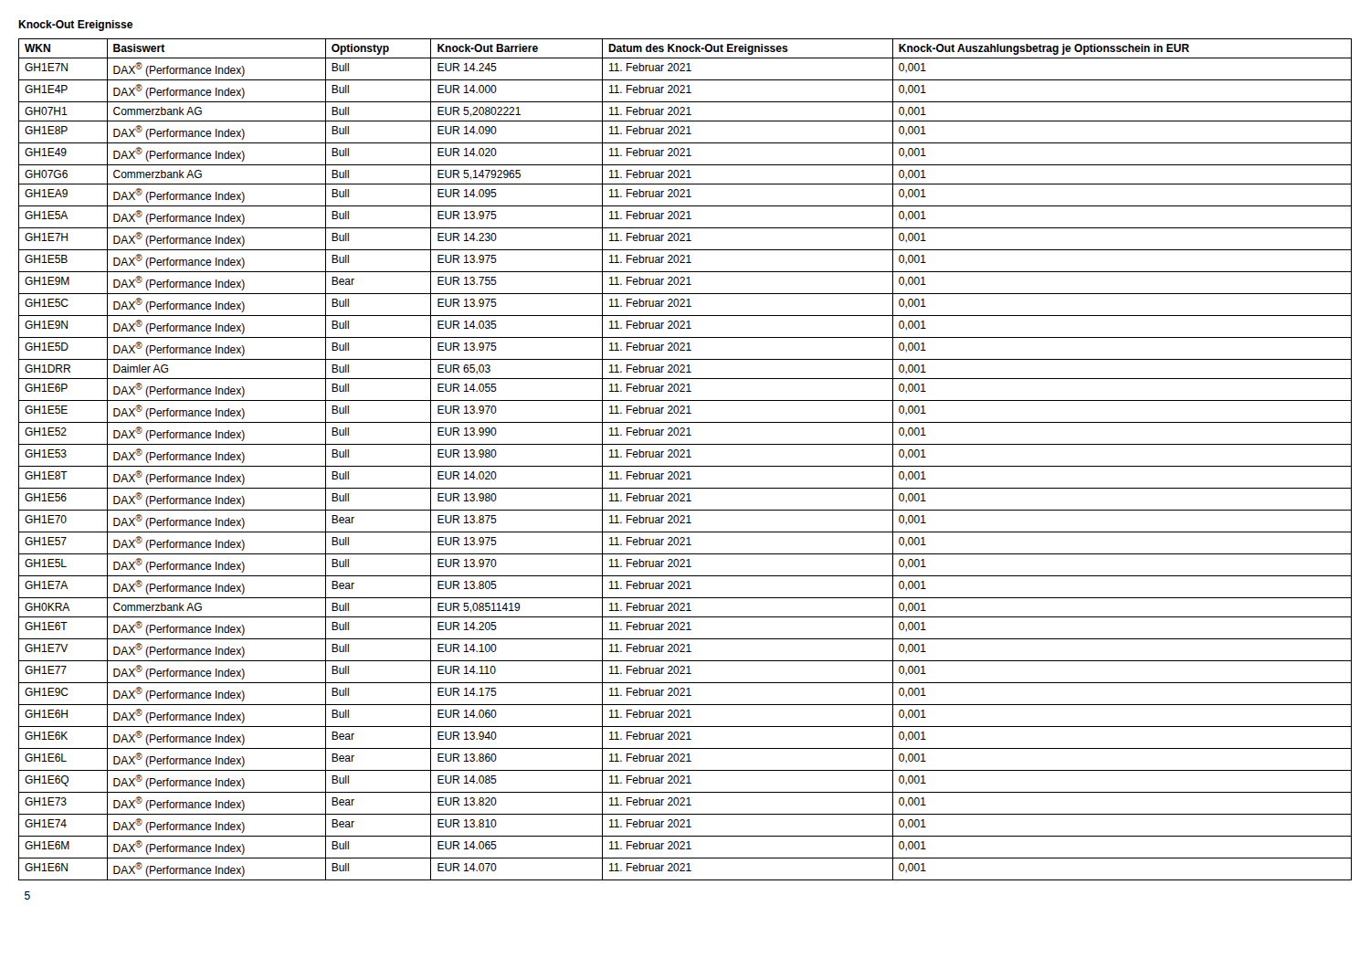Knock-Out Ereignisse
| WKN | Basiswert | Optionstyp | Knock-Out Barriere | Datum des Knock-Out Ereignisses | Knock-Out Auszahlungsbetrag je Optionsschein in EUR |
| --- | --- | --- | --- | --- | --- |
| GH1E7N | DAX ® (Performance Index) | Bull | EUR 14.245 | 11. Februar 2021 | 0,001 |
| GH1E4P | DAX ® (Performance Index) | Bull | EUR 14.000 | 11. Februar 2021 | 0,001 |
| GH07H1 | Commerzbank AG | Bull | EUR 5,20802221 | 11. Februar 2021 | 0,001 |
| GH1E8P | DAX ® (Performance Index) | Bull | EUR 14.090 | 11. Februar 2021 | 0,001 |
| GH1E49 | DAX ® (Performance Index) | Bull | EUR 14.020 | 11. Februar 2021 | 0,001 |
| GH07G6 | Commerzbank AG | Bull | EUR 5,14792965 | 11. Februar 2021 | 0,001 |
| GH1EA9 | DAX ® (Performance Index) | Bull | EUR 14.095 | 11. Februar 2021 | 0,001 |
| GH1E5A | DAX ® (Performance Index) | Bull | EUR 13.975 | 11. Februar 2021 | 0,001 |
| GH1E7H | DAX ® (Performance Index) | Bull | EUR 14.230 | 11. Februar 2021 | 0,001 |
| GH1E5B | DAX ® (Performance Index) | Bull | EUR 13.975 | 11. Februar 2021 | 0,001 |
| GH1E9M | DAX ® (Performance Index) | Bear | EUR 13.755 | 11. Februar 2021 | 0,001 |
| GH1E5C | DAX ® (Performance Index) | Bull | EUR 13.975 | 11. Februar 2021 | 0,001 |
| GH1E9N | DAX ® (Performance Index) | Bull | EUR 14.035 | 11. Februar 2021 | 0,001 |
| GH1E5D | DAX ® (Performance Index) | Bull | EUR 13.975 | 11. Februar 2021 | 0,001 |
| GH1DRR | Daimler AG | Bull | EUR 65,03 | 11. Februar 2021 | 0,001 |
| GH1E6P | DAX ® (Performance Index) | Bull | EUR 14.055 | 11. Februar 2021 | 0,001 |
| GH1E5E | DAX ® (Performance Index) | Bull | EUR 13.970 | 11. Februar 2021 | 0,001 |
| GH1E52 | DAX ® (Performance Index) | Bull | EUR 13.990 | 11. Februar 2021 | 0,001 |
| GH1E53 | DAX ® (Performance Index) | Bull | EUR 13.980 | 11. Februar 2021 | 0,001 |
| GH1E8T | DAX ® (Performance Index) | Bull | EUR 14.020 | 11. Februar 2021 | 0,001 |
| GH1E56 | DAX ® (Performance Index) | Bull | EUR 13.980 | 11. Februar 2021 | 0,001 |
| GH1E70 | DAX ® (Performance Index) | Bear | EUR 13.875 | 11. Februar 2021 | 0,001 |
| GH1E57 | DAX ® (Performance Index) | Bull | EUR 13.975 | 11. Februar 2021 | 0,001 |
| GH1E5L | DAX ® (Performance Index) | Bull | EUR 13.970 | 11. Februar 2021 | 0,001 |
| GH1E7A | DAX ® (Performance Index) | Bear | EUR 13.805 | 11. Februar 2021 | 0,001 |
| GH0KRA | Commerzbank AG | Bull | EUR 5,08511419 | 11. Februar 2021 | 0,001 |
| GH1E6T | DAX ® (Performance Index) | Bull | EUR 14.205 | 11. Februar 2021 | 0,001 |
| GH1E7V | DAX ® (Performance Index) | Bull | EUR 14.100 | 11. Februar 2021 | 0,001 |
| GH1E77 | DAX ® (Performance Index) | Bull | EUR 14.110 | 11. Februar 2021 | 0,001 |
| GH1E9C | DAX ® (Performance Index) | Bull | EUR 14.175 | 11. Februar 2021 | 0,001 |
| GH1E6H | DAX ® (Performance Index) | Bull | EUR 14.060 | 11. Februar 2021 | 0,001 |
| GH1E6K | DAX ® (Performance Index) | Bear | EUR 13.940 | 11. Februar 2021 | 0,001 |
| GH1E6L | DAX ® (Performance Index) | Bear | EUR 13.860 | 11. Februar 2021 | 0,001 |
| GH1E6Q | DAX ® (Performance Index) | Bull | EUR 14.085 | 11. Februar 2021 | 0,001 |
| GH1E73 | DAX ® (Performance Index) | Bear | EUR 13.820 | 11. Februar 2021 | 0,001 |
| GH1E74 | DAX ® (Performance Index) | Bear | EUR 13.810 | 11. Februar 2021 | 0,001 |
| GH1E6M | DAX ® (Performance Index) | Bull | EUR 14.065 | 11. Februar 2021 | 0,001 |
| GH1E6N | DAX ® (Performance Index) | Bull | EUR 14.070 | 11. Februar 2021 | 0,001 |
| 5 |